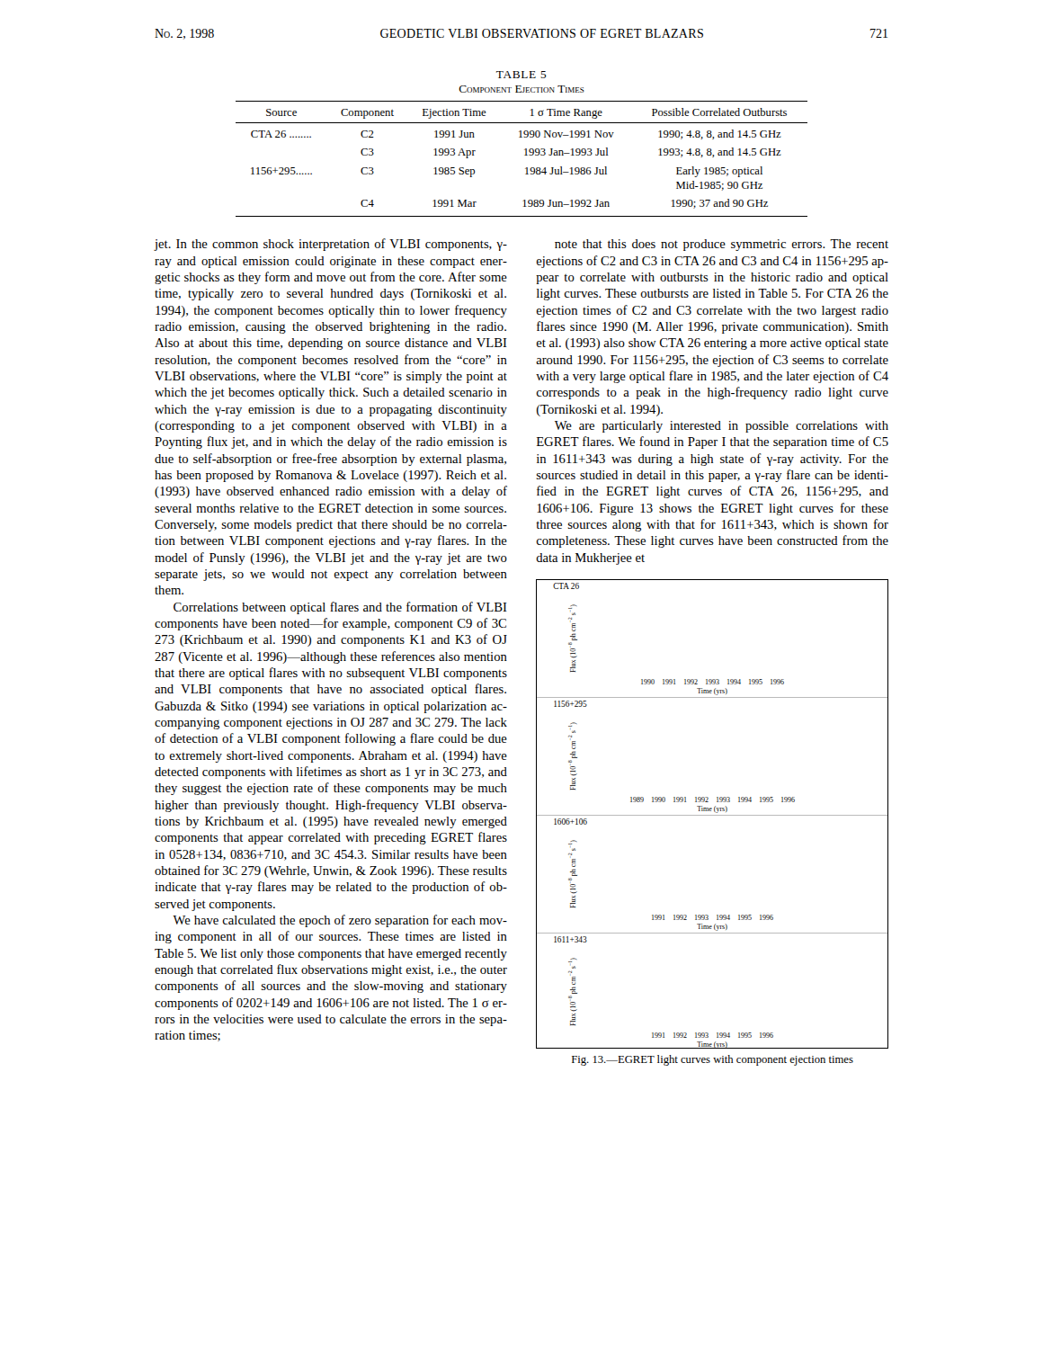No. 2, 1998
GEODETIC VLBI OBSERVATIONS OF EGRET BLAZARS
721
TABLE 5 Component Ejection Times
| Source | Component | Ejection Time | 1 σ Time Range | Possible Correlated Outbursts |
| --- | --- | --- | --- | --- |
| CTA 26 ........ | C2 | 1991 Jun | 1990 Nov–1991 Nov | 1990; 4.8, 8, and 14.5 GHz |
| | C3 | 1993 Apr | 1993 Jan–1993 Jul | 1993; 4.8, 8, and 14.5 GHz |
| 1156+295...... | C3 | 1985 Sep | 1984 Jul–1986 Jul | Early 1985; optical Mid-1985; 90 GHz |
| | C4 | 1991 Mar | 1989 Jun–1992 Jan | 1990; 37 and 90 GHz |
jet. In the common shock interpretation of VLBI components, γ-ray and optical emission could originate in these compact energetic shocks as they form and move out from the core. After some time, typically zero to several hundred days (Tornikoski et al. 1994), the component becomes optically thin to lower frequency radio emission, causing the observed brightening in the radio. Also at about this time, depending on source distance and VLBI resolution, the component becomes resolved from the “core” in VLBI observations, where the VLBI “core” is simply the point at which the jet becomes optically thick. Such a detailed scenario in which the γ-ray emission is due to a propagating discontinuity (corresponding to a jet component observed with VLBI) in a Poynting flux jet, and in which the delay of the radio emission is due to self-absorption or free-free absorption by external plasma, has been proposed by Romanova & Lovelace (1997). Reich et al. (1993) have observed enhanced radio emission with a delay of several months relative to the EGRET detection in some sources. Conversely, some models predict that there should be no correlation between VLBI component ejections and γ-ray flares. In the model of Punsly (1996), the VLBI jet and the γ-ray jet are two separate jets, so we would not expect any correlation between them.
Correlations between optical flares and the formation of VLBI components have been noted—for example, component C9 of 3C 273 (Krichbaum et al. 1990) and components K1 and K3 of OJ 287 (Vicente et al. 1996)—although these references also mention that there are optical flares with no subsequent VLBI components and VLBI components that have no associated optical flares. Gabuzda & Sitko (1994) see variations in optical polarization accompanying component ejections in OJ 287 and 3C 279. The lack of detection of a VLBI component following a flare could be due to extremely short-lived components. Abraham et al. (1994) have detected components with lifetimes as short as 1 yr in 3C 273, and they suggest the ejection rate of these components may be much higher than previously thought. High-frequency VLBI observations by Krichbaum et al. (1995) have revealed newly emerged components that appear correlated with preceding EGRET flares in 0528+134, 0836+710, and 3C 454.3. Similar results have been obtained for 3C 279 (Wehrle, Unwin, & Zook 1996). These results indicate that γ-ray flares may be related to the production of observed jet components.
We have calculated the epoch of zero separation for each moving component in all of our sources. These times are listed in Table 5. We list only those components that have emerged recently enough that correlated flux observations might exist, i.e., the outer components of all sources and the slow-moving and stationary components of 0202+149 and 1606+106 are not listed. The 1 σ errors in the velocities were used to calculate the errors in the separation times;
note that this does not produce symmetric errors. The recent ejections of C2 and C3 in CTA 26 and C3 and C4 in 1156+295 appear to correlate with outbursts in the historic radio and optical light curves. These outbursts are listed in Table 5. For CTA 26 the ejection times of C2 and C3 correlate with the two largest radio flares since 1990 (M. Aller 1996, private communication). Smith et al. (1993) also show CTA 26 entering a more active optical state around 1990. For 1156+295, the ejection of C3 seems to correlate with a very large optical flare in 1985, and the later ejection of C4 corresponds to a peak in the high-frequency radio light curve (Tornikoski et al. 1994).
We are particularly interested in possible correlations with EGRET flares. We found in Paper I that the separation time of C5 in 1611+343 was during a high state of γ-ray activity. For the sources studied in detail in this paper, a γ-ray flare can be identified in the EGRET light curves of CTA 26, 1156+295, and 1606+106. Figure 13 shows the EGRET light curves for these three sources along with that for 1611+343, which is shown for completeness. These light curves have been constructed from the data in Mukherjee et
CTA 26 Flux (10−8 ph cm−2 s−1) 1990 1991 1992 1993 1994 1995 1996
Time (yrs)
1156+295 Flux (10−8 ph cm−2 s−1) 1989 1990 1991 1992 1993 1994 1995 1996
Time (yrs)
1606+106 Flux (10−8 ph cm−2 s−1) 1991 1992 1993 1994 1995 1996
Time (yrs)
1611+343 Flux (10−8 ph cm−2 s−1) 1991 1992 1993 1994 1995 1996
Time (yrs)
Fig. 13.—EGRET light curves with component ejection times